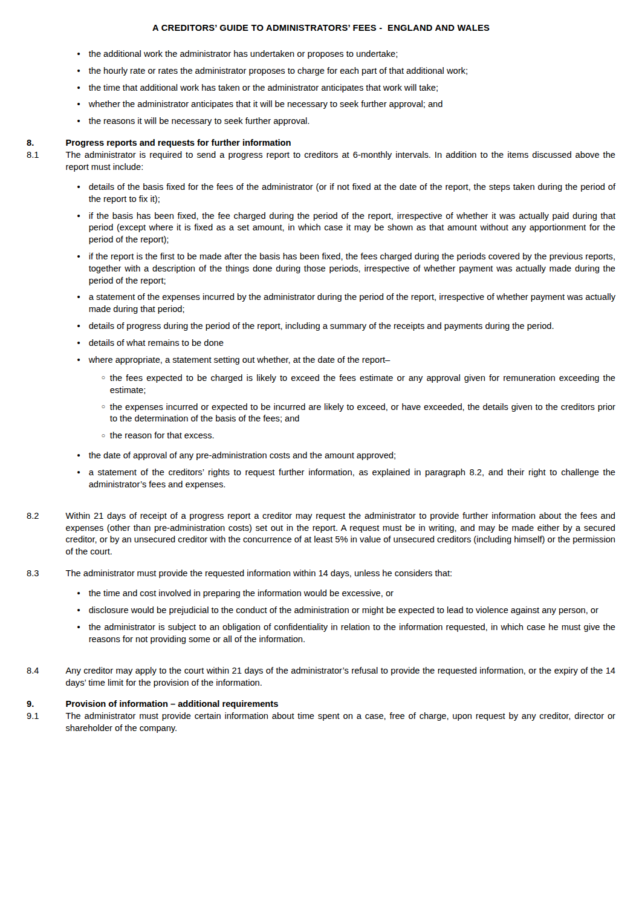A CREDITORS’ GUIDE TO ADMINISTRATORS’ FEES - ENGLAND AND WALES
the additional work the administrator has undertaken or proposes to undertake;
the hourly rate or rates the administrator proposes to charge for each part of that additional work;
the time that additional work has taken or the administrator anticipates that work will take;
whether the administrator anticipates that it will be necessary to seek further approval; and
the reasons it will be necessary to seek further approval.
8. Progress reports and requests for further information
8.1 The administrator is required to send a progress report to creditors at 6-monthly intervals. In addition to the items discussed above the report must include:
details of the basis fixed for the fees of the administrator (or if not fixed at the date of the report, the steps taken during the period of the report to fix it);
if the basis has been fixed, the fee charged during the period of the report, irrespective of whether it was actually paid during that period (except where it is fixed as a set amount, in which case it may be shown as that amount without any apportionment for the period of the report);
if the report is the first to be made after the basis has been fixed, the fees charged during the periods covered by the previous reports, together with a description of the things done during those periods, irrespective of whether payment was actually made during the period of the report;
a statement of the expenses incurred by the administrator during the period of the report, irrespective of whether payment was actually made during that period;
details of progress during the period of the report, including a summary of the receipts and payments during the period.
details of what remains to be done
where appropriate, a statement setting out whether, at the date of the report–
the fees expected to be charged is likely to exceed the fees estimate or any approval given for remuneration exceeding the estimate;
the expenses incurred or expected to be incurred are likely to exceed, or have exceeded, the details given to the creditors prior to the determination of the basis of the fees; and
the reason for that excess.
the date of approval of any pre-administration costs and the amount approved;
a statement of the creditors’ rights to request further information, as explained in paragraph 8.2, and their right to challenge the administrator’s fees and expenses.
8.2 Within 21 days of receipt of a progress report a creditor may request the administrator to provide further information about the fees and expenses (other than pre-administration costs) set out in the report. A request must be in writing, and may be made either by a secured creditor, or by an unsecured creditor with the concurrence of at least 5% in value of unsecured creditors (including himself) or the permission of the court.
8.3 The administrator must provide the requested information within 14 days, unless he considers that:
the time and cost involved in preparing the information would be excessive, or
disclosure would be prejudicial to the conduct of the administration or might be expected to lead to violence against any person, or
the administrator is subject to an obligation of confidentiality in relation to the information requested, in which case he must give the reasons for not providing some or all of the information.
8.4 Any creditor may apply to the court within 21 days of the administrator’s refusal to provide the requested information, or the expiry of the 14 days’ time limit for the provision of the information.
9. Provision of information – additional requirements
9.1 The administrator must provide certain information about time spent on a case, free of charge, upon request by any creditor, director or shareholder of the company.